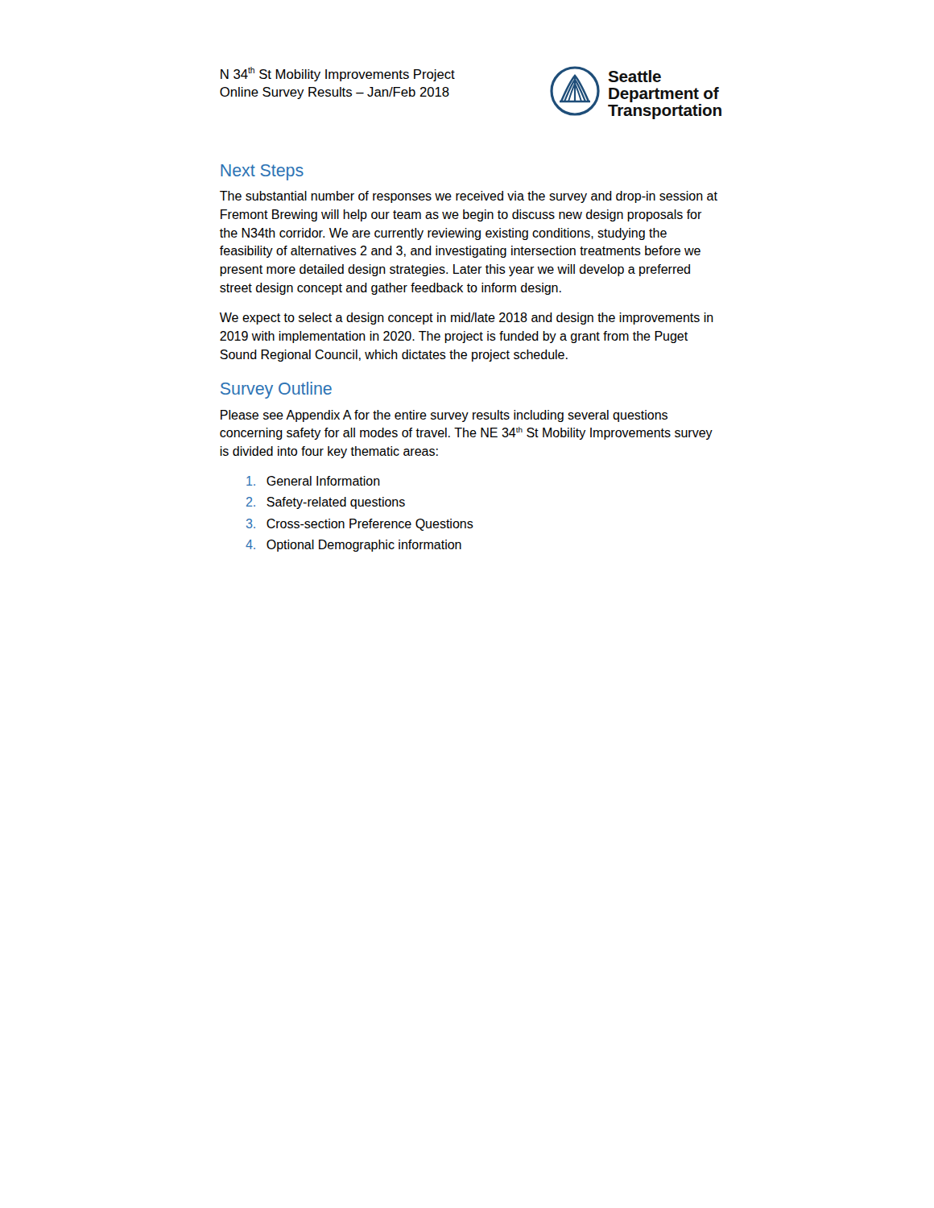N 34th St Mobility Improvements Project
Online Survey Results – Jan/Feb 2018
Seattle
Department of
Transportation
Next Steps
The substantial number of responses we received via the survey and drop-in session at Fremont Brewing will help our team as we begin to discuss new design proposals for the N34th corridor. We are currently reviewing existing conditions, studying the feasibility of alternatives 2 and 3, and investigating intersection treatments before we present more detailed design strategies. Later this year we will develop a preferred street design concept and gather feedback to inform design.
We expect to select a design concept in mid/late 2018 and design the improvements in 2019 with implementation in 2020. The project is funded by a grant from the Puget Sound Regional Council, which dictates the project schedule.
Survey Outline
Please see Appendix A for the entire survey results including several questions concerning safety for all modes of travel. The NE 34th St Mobility Improvements survey is divided into four key thematic areas:
General Information
Safety-related questions
Cross-section Preference Questions
Optional Demographic information